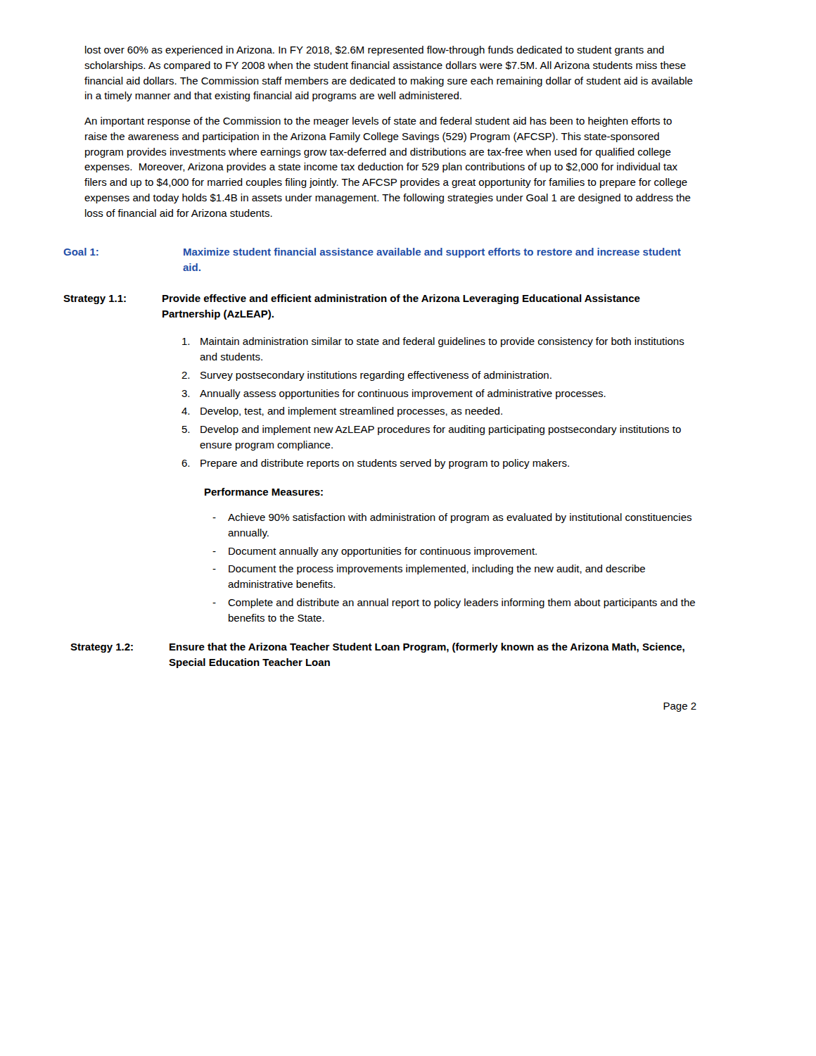lost over 60% as experienced in Arizona. In FY 2018, $2.6M represented flow-through funds dedicated to student grants and scholarships. As compared to FY 2008 when the student financial assistance dollars were $7.5M. All Arizona students miss these financial aid dollars. The Commission staff members are dedicated to making sure each remaining dollar of student aid is available in a timely manner and that existing financial aid programs are well administered.
An important response of the Commission to the meager levels of state and federal student aid has been to heighten efforts to raise the awareness and participation in the Arizona Family College Savings (529) Program (AFCSP). This state-sponsored program provides investments where earnings grow tax-deferred and distributions are tax-free when used for qualified college expenses. Moreover, Arizona provides a state income tax deduction for 529 plan contributions of up to $2,000 for individual tax filers and up to $4,000 for married couples filing jointly. The AFCSP provides a great opportunity for families to prepare for college expenses and today holds $1.4B in assets under management. The following strategies under Goal 1 are designed to address the loss of financial aid for Arizona students.
Goal 1: Maximize student financial assistance available and support efforts to restore and increase student aid.
Strategy 1.1: Provide effective and efficient administration of the Arizona Leveraging Educational Assistance Partnership (AzLEAP).
Maintain administration similar to state and federal guidelines to provide consistency for both institutions and students.
Survey postsecondary institutions regarding effectiveness of administration.
Annually assess opportunities for continuous improvement of administrative processes.
Develop, test, and implement streamlined processes, as needed.
Develop and implement new AzLEAP procedures for auditing participating postsecondary institutions to ensure program compliance.
Prepare and distribute reports on students served by program to policy makers.
Performance Measures:
Achieve 90% satisfaction with administration of program as evaluated by institutional constituencies annually.
Document annually any opportunities for continuous improvement.
Document the process improvements implemented, including the new audit, and describe administrative benefits.
Complete and distribute an annual report to policy leaders informing them about participants and the benefits to the State.
Strategy 1.2: Ensure that the Arizona Teacher Student Loan Program, (formerly known as the Arizona Math, Science, Special Education Teacher Loan
Page 2